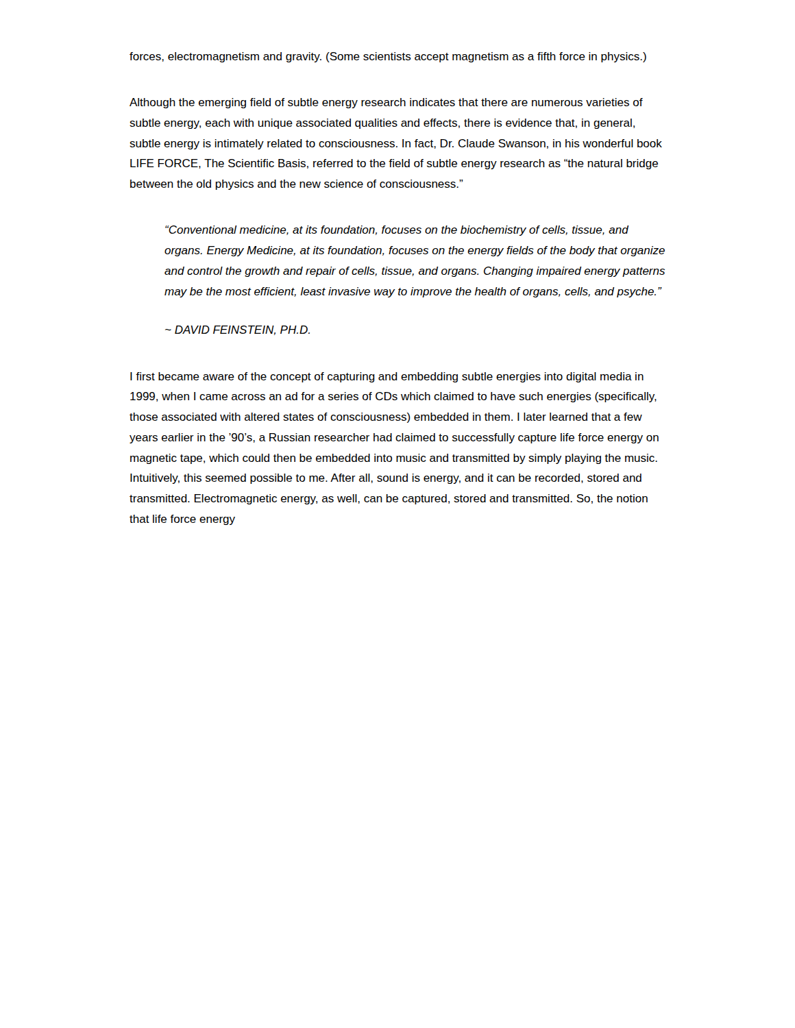forces, electromagnetism and gravity. (Some scientists accept magnetism as a fifth force in physics.)
Although the emerging field of subtle energy research indicates that there are numerous varieties of subtle energy, each with unique associated qualities and effects, there is evidence that, in general, subtle energy is intimately related to consciousness. In fact, Dr. Claude Swanson, in his wonderful book LIFE FORCE, The Scientific Basis, referred to the field of subtle energy research as “the natural bridge between the old physics and the new science of consciousness.”
“Conventional medicine, at its foundation, focuses on the biochemistry of cells, tissue, and organs. Energy Medicine, at its foundation, focuses on the energy fields of the body that organize and control the growth and repair of cells, tissue, and organs. Changing impaired energy patterns may be the most efficient, least invasive way to improve the health of organs, cells, and psyche.”
~ DAVID FEINSTEIN, PH.D.
I first became aware of the concept of capturing and embedding subtle energies into digital media in 1999, when I came across an ad for a series of CDs which claimed to have such energies (specifically, those associated with altered states of consciousness) embedded in them. I later learned that a few years earlier in the ’90’s, a Russian researcher had claimed to successfully capture life force energy on magnetic tape, which could then be embedded into music and transmitted by simply playing the music. Intuitively, this seemed possible to me. After all, sound is energy, and it can be recorded, stored and transmitted. Electromagnetic energy, as well, can be captured, stored and transmitted. So, the notion that life force energy